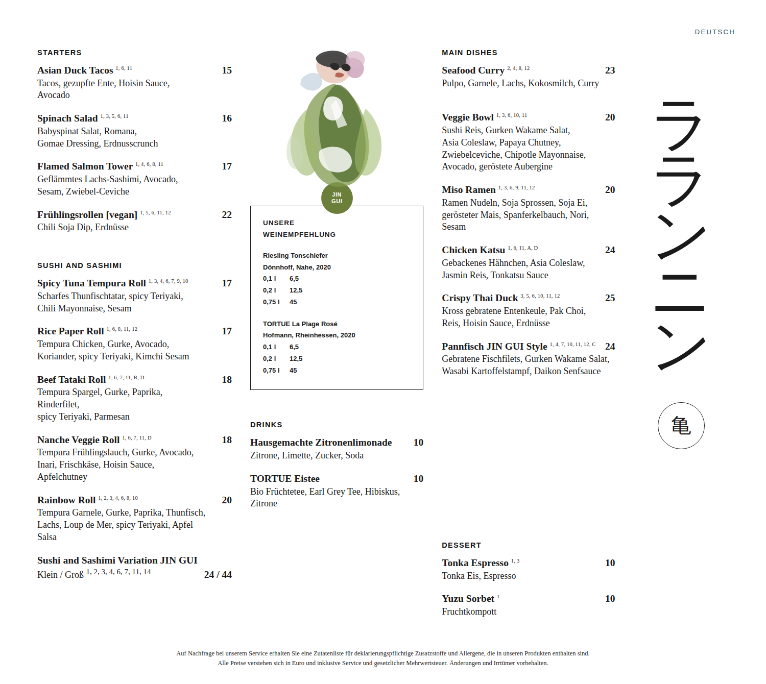DEUTSCH
STARTERS
Asian Duck Tacos 1, 6, 11 15
Tacos, gezupfte Ente, Hoisin Sauce,
Avocado
Spinach Salad 1, 3, 5, 6, 11 16
Babyspinat Salat, Romana,
Gomae Dressing, Erdnusscrunch
Flamed Salmon Tower 1, 4, 6, 8, 11 17
Geflämmtes Lachs-Sashimi, Avocado,
Sesam, Zwiebel-Ceviche
Frühlingsrollen [vegan] 1, 5, 6, 11, 12 22
Chili Soja Dip, Erdnüsse
SUSHI AND SASHIMI
Spicy Tuna Tempura Roll 1, 3, 4, 6, 7, 9, 10 17
Scharfes Thunfischtatar, spicy Teriyaki,
Chili Mayonnaise, Sesam
Rice Paper Roll 1, 6, 8, 11, 12 17
Tempura Chicken, Gurke, Avocado,
Koriander, spicy Teriyaki, Kimchi Sesam
Beef Tataki Roll 1, 6, 7, 11, B, D 18
Tempura Spargel, Gurke, Paprika, Rinderfilet,
spicy Teriyaki, Parmesan
Nanche Veggie Roll 1, 6, 7, 11, D 18
Tempura Frühlingslauch, Gurke, Avocado,
Inari, Frischkäse, Hoisin Sauce, Apfelchutney
Rainbow Roll 1, 2, 3, 4, 6, 8, 10 20
Tempura Garnele, Gurke, Paprika, Thunfisch,
Lachs, Loup de Mer, spicy Teriyaki, Apfel Salsa
Sushi and Sashimi Variation JIN GUI
Klein / Groß 1, 2, 3, 4, 6, 7, 11, 14 24 / 44
JIN GUI
UNSERE
WEINEMPFEHLUNG
Riesling Tonschiefer
Dönnhoff, Nahe, 2020
0,1 l 6,5
0,2 l 12,5
0,75 l 45
TORTUE La Plage Rosé
Hofmann, Rheinhessen, 2020
0,1 l 6,5
0,2 l 12,5
0,75 l 45
DRINKS
Hausgemachte Zitronenlimonade 10
Zitrone, Limette, Zucker, Soda
TORTUE Eistee 10
Bio Früchtetee, Earl Grey Tee, Hibiskus,
Zitrone
MAIN DISHES
Seafood Curry 2, 4, 8, 12 23
Pulpo, Garnele, Lachs, Kokosmilch, Curry
Veggie Bowl 1, 3, 6, 10, 11 20
Sushi Reis, Gurken Wakame Salat,
Asia Coleslaw, Papaya Chutney,
Zwiebelceviche, Chipotle Mayonnaise,
Avocado, geröstete Aubergine
Miso Ramen 1, 3, 6, 9, 11, 12 20
Ramen Nudeln, Soja Sprossen, Soja Ei,
gerösteter Mais, Spanferkelbauch, Nori,
Sesam
Chicken Katsu 1, 6, 11, A, D 24
Gebackenes Hähnchen, Asia Coleslaw,
Jasmin Reis, Tonkatsu Sauce
Crispy Thai Duck 3, 5, 6, 10, 11, 12 25
Kross gebratene Entenkeule, Pak Choi,
Reis, Hoisin Sauce, Erdnüsse
Pannfisch JIN GUI Style 1, 4, 7, 10, 11, 12, C 24
Gebratene Fischfilets, Gurken Wakame Salat,
Wasabi Kartoffelstampf, Daikon Senfsauce
DESSERT
Tonka Espresso 1, 3 10
Tonka Eis, Espresso
Yuzu Sorbet 1 10
Fruchtkompott
ラ ラ ン ニ ン
亀
Auf Nachfrage bei unserem Service erhalten Sie eine Zutatenliste für deklarierungspflichtige Zusatzstoffe und Allergene, die in unseren Produkten enthalten sind.
Alle Preise verstehen sich in Euro und inklusive Service und gesetzlicher Mehrwertsteuer. Änderungen und Irrtümer vorbehalten.